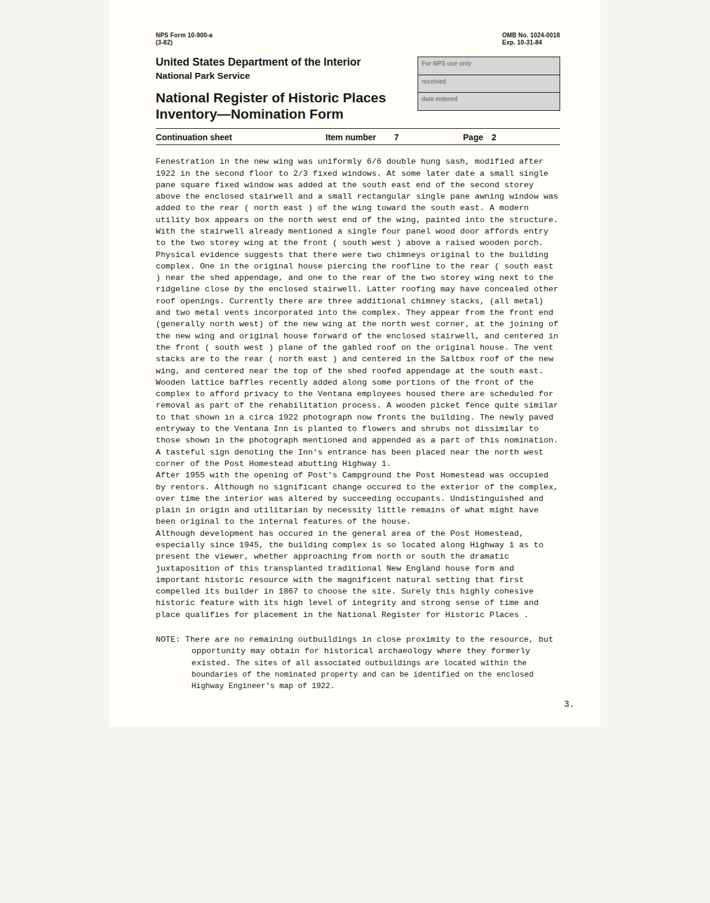NPS Form 10-900-a
(3-82)
OMB No. 1024-0018
Exp. 10-31-84
United States Department of the Interior
National Park Service
National Register of Historic Places
Inventory—Nomination Form
For NPS use only
received
date entered
Continuation sheet
Item number 7
Page 2
Fenestration in the new wing was uniformly 6/6 double hung sash, modified after 1922 in the second floor to 2/3 fixed windows. At some later date a small single pane square fixed window was added at the south east end of the second storey above the enclosed stairwell and a small rectangular single pane awning window was added to the rear ( north east ) of the wing toward the south east. A modern utility box appears on the north west end of the wing, painted into the structure. With the stairwell already mentioned a single four panel wood door affords entry to the two storey wing at the front ( south west ) above a raised wooden porch.
Physical evidence suggests that there were two chimneys original to the building complex. One in the original house piercing the roofline to the rear ( south east ) near the shed appendage, and one to the rear of the two storey wing next to the ridgeline close by the enclosed stairwell. Latter roofing may have concealed other roof openings. Currently there are three additional chimney stacks, (all metal) and two metal vents incorporated into the complex. They appear from the front end (generally north west) of the new wing at the north west corner, at the joining of the new wing and original house forward of the enclosed stairwell, and centered in the front ( south west ) plane of the gabled roof on the original house. The vent stacks are to the rear ( north east ) and centered in the Saltbox roof of the new wing, and centered near the top of the shed roofed appendage at the south east. Wooden lattice baffles recently added along some portions of the front of the complex to afford privacy to the Ventana employees housed there are scheduled for removal as part of the rehabilitation process. A wooden picket fence quite similar to that shown in a circa 1922 photograph now fronts the building. The newly paved entryway to the Ventana Inn is planted to flowers and shrubs not dissimilar to those shown in the photograph mentioned and appended as a part of this nomination. A tasteful sign denoting the Inn's entrance has been placed near the north west corner of the Post Homestead abutting Highway 1.
After 1955 with the opening of Post's Campground the Post Homestead was occupied by rentors. Although no significant change occured to the exterior of the complex, over time the interior was altered by succeeding occupants. Undistinguished and plain in origin and utilitarian by necessity little remains of what might have been original to the internal features of the house.
Although development has occured in the general area of the Post Homestead, especially since 1945, the building complex is so located along Highway 1 as to present the viewer, whether approaching from north or south the dramatic juxtaposition of this transplanted traditional New England house form and important historic resource with the magnificent natural setting that first compelled its builder in 1867 to choose the site. Surely this highly cohesive historic feature with its high level of integrity and strong sense of time and place qualifies for placement in the National Register for Historic Places .
NOTE: There are no remaining outbuildings in close proximity to the resource, but opportunity may obtain for historical archaeology where they formerly existed. The sites of all associated outbuildings are located within the boundaries of the nominated property and can be identified on the enclosed Highway Engineer's map of 1922.
3.